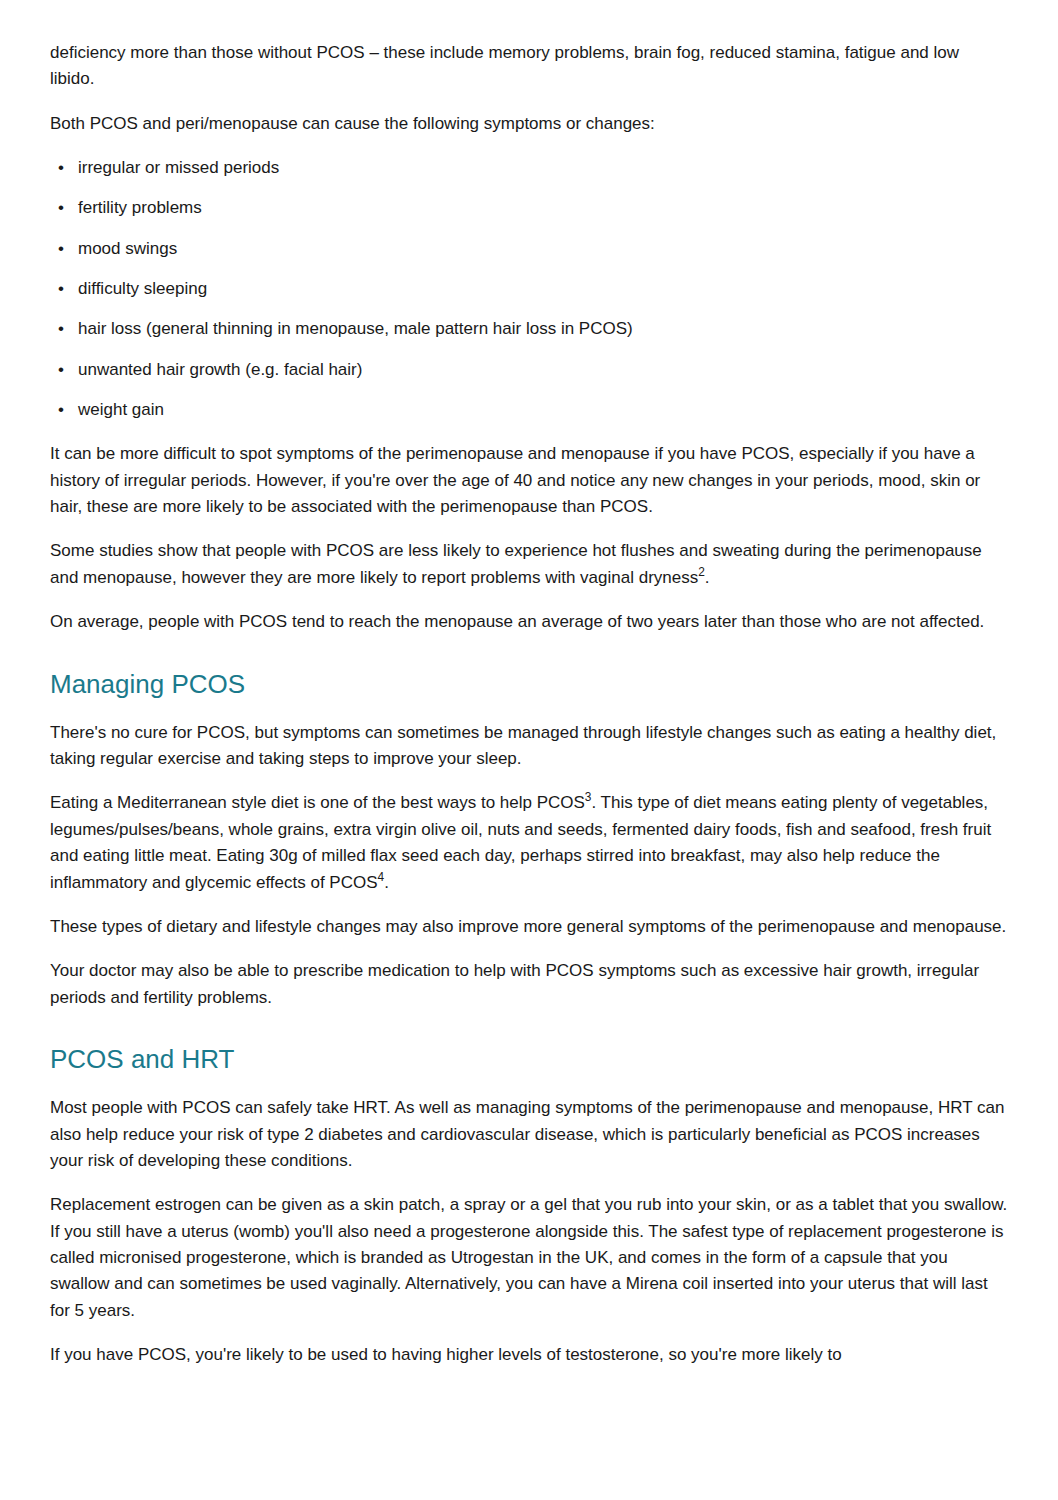deficiency more than those without PCOS – these include memory problems, brain fog, reduced stamina, fatigue and low libido.
Both PCOS and peri/menopause can cause the following symptoms or changes:
irregular or missed periods
fertility problems
mood swings
difficulty sleeping
hair loss (general thinning in menopause, male pattern hair loss in PCOS)
unwanted hair growth (e.g. facial hair)
weight gain
It can be more difficult to spot symptoms of the perimenopause and menopause if you have PCOS, especially if you have a history of irregular periods. However, if you're over the age of 40 and notice any new changes in your periods, mood, skin or hair, these are more likely to be associated with the perimenopause than PCOS.
Some studies show that people with PCOS are less likely to experience hot flushes and sweating during the perimenopause and menopause, however they are more likely to report problems with vaginal dryness2.
On average, people with PCOS tend to reach the menopause an average of two years later than those who are not affected.
Managing PCOS
There's no cure for PCOS, but symptoms can sometimes be managed through lifestyle changes such as eating a healthy diet, taking regular exercise and taking steps to improve your sleep.
Eating a Mediterranean style diet is one of the best ways to help PCOS3. This type of diet means eating plenty of vegetables, legumes/pulses/beans, whole grains, extra virgin olive oil, nuts and seeds, fermented dairy foods, fish and seafood, fresh fruit and eating little meat. Eating 30g of milled flax seed each day, perhaps stirred into breakfast, may also help reduce the inflammatory and glycemic effects of PCOS4.
These types of dietary and lifestyle changes may also improve more general symptoms of the perimenopause and menopause.
Your doctor may also be able to prescribe medication to help with PCOS symptoms such as excessive hair growth, irregular periods and fertility problems.
PCOS and HRT
Most people with PCOS can safely take HRT. As well as managing symptoms of the perimenopause and menopause, HRT can also help reduce your risk of type 2 diabetes and cardiovascular disease, which is particularly beneficial as PCOS increases your risk of developing these conditions.
Replacement estrogen can be given as a skin patch, a spray or a gel that you rub into your skin, or as a tablet that you swallow. If you still have a uterus (womb) you'll also need a progesterone alongside this. The safest type of replacement progesterone is called micronised progesterone, which is branded as Utrogestan in the UK, and comes in the form of a capsule that you swallow and can sometimes be used vaginally. Alternatively, you can have a Mirena coil inserted into your uterus that will last for 5 years.
If you have PCOS, you're likely to be used to having higher levels of testosterone, so you're more likely to